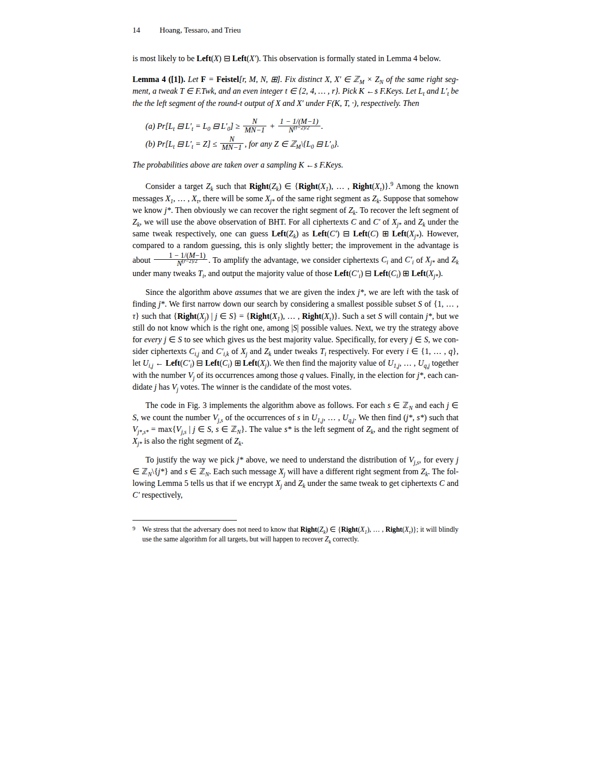14 Hoang, Tessaro, and Trieu
is most likely to be Left(X) ⊟ Left(X′). This observation is formally stated in Lemma 4 below.
Lemma 4 ([1]). Let F = Feistel[r, M, N, ⊞]. Fix distinct X, X′ ∈ ℤM × ZN of the same right segment, a tweak T ∈ F.Twk, and an even integer t ∈ {2, 4, … , r}. Pick K ←$ F.Keys. Let Lt and L′t be the the left segment of the round-t output of X and X′ under F(K, T, ·), respectively. Then
(a) Pr[Lt ⊟ L′t = L0 ⊟ L′0] ≥ NMN−1 + 1 − 1/(M−1) N(t−2)/2.
(b) Pr[Lt ⊟ L′t = Z] ≤ NMN−1, for any Z ∈ ℤM\{L0 ⊟ L′0}.
The probabilities above are taken over a sampling K ←$ F.Keys.
Consider a target Zk such that Right(Zk) ∈ {Right(X1), … , Right(Xτ)}.9 Among the known messages X1, … , Xτ, there will be some Xj* of the same right segment as Zk. Suppose that somehow we know j*. Then obviously we can recover the right segment of Zk. To recover the left segment of Zk, we will use the above observation of BHT. For all ciphertexts C and C′ of Xj* and Zk under the same tweak respectively, one can guess Left(Zk) as Left(C′) ⊟ Left(C) ⊞ Left(Xj*). However, compared to a random guessing, this is only slightly better; the improvement in the advantage is about 1 − 1/(M−1) N(r−2)/2. To amplify the advantage, we consider ciphertexts Ci and C′i of Xj* and Zk under many tweaks Ti, and output the majority value of those Left(C′i) ⊟ Left(Ci) ⊞ Left(Xj*).
Since the algorithm above assumes that we are given the index j*, we are left with the task of finding j*. We first narrow down our search by considering a smallest possible subset S of {1, … , τ} such that {Right(Xj) | j ∈ S} = {Right(X1), … , Right(Xτ)}. Such a set S will contain j*, but we still do not know which is the right one, among |S| possible values. Next, we try the strategy above for every j ∈ S to see which gives us the best majority value. Specifically, for every j ∈ S, we consider ciphertexts Ci,j and C′i,k of Xj and Zk under tweaks Ti respectively. For every i ∈ {1, … , q}, let Ui,j ← Left(C′i) ⊟ Left(Ci) ⊞ Left(Xj). We then find the majority value of U1,j, … , Uq,j together with the number Vj of its occurrences among those q values. Finally, in the election for j*, each candidate j has Vj votes. The winner is the candidate of the most votes.
The code in Fig. 3 implements the algorithm above as follows. For each s ∈ ℤN and each j ∈ S, we count the number Vj,s of the occurrences of s in U1,j, … , Uq,j. We then find (j*, s*) such that Vj*,s* = max{Vj,s | j ∈ S, s ∈ ℤN}. The value s* is the left segment of Zk, and the right segment of Xj* is also the right segment of Zk.
To justify the way we pick j* above, we need to understand the distribution of Vj,s, for every j ∈ ℤN\{j*} and s ∈ ℤN. Each such message Xj will have a different right segment from Zk. The following Lemma 5 tells us that if we encrypt Xj and Zk under the same tweak to get ciphertexts C and C′ respectively,
9 We stress that the adversary does not need to know that Right(Zk) ∈ {Right(X1), … , Right(Xτ)}; it will blindly use the same algorithm for all targets, but will happen to recover Zk correctly.